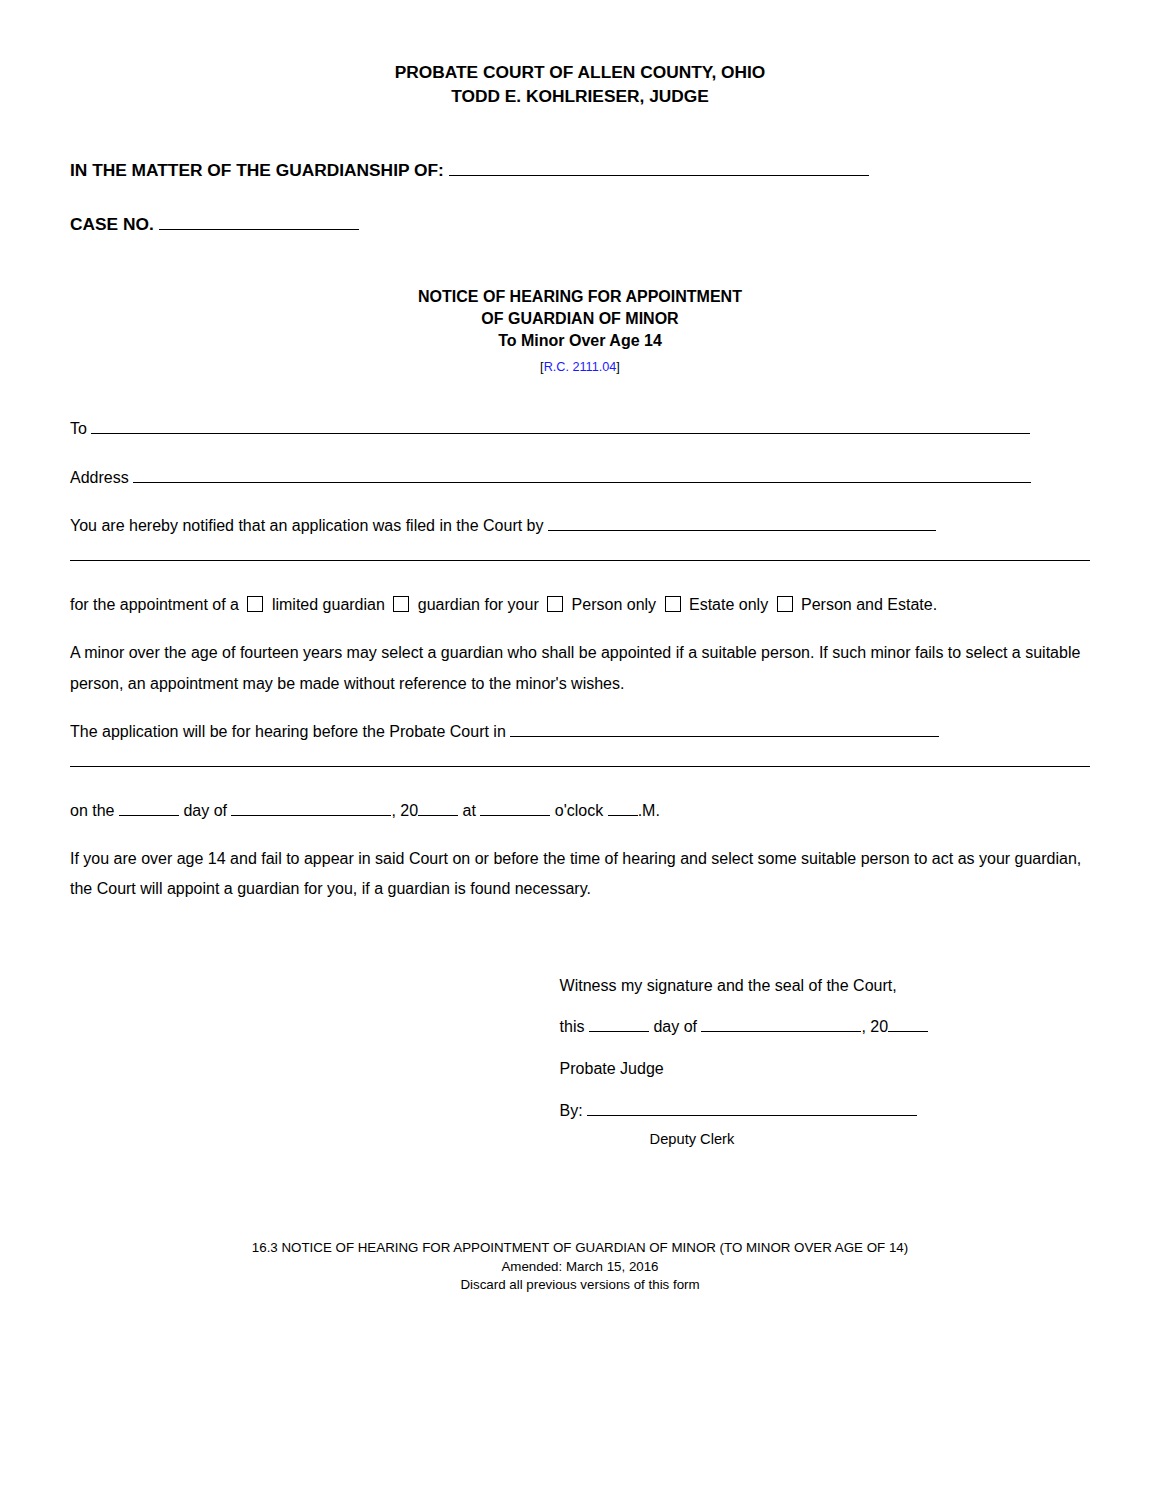PROBATE COURT OF ALLEN COUNTY, OHIO
TODD E. KOHLRIESER, JUDGE
IN THE MATTER OF THE GUARDIANSHIP OF:
CASE NO.
NOTICE OF HEARING FOR APPOINTMENT
OF GUARDIAN OF MINOR
To Minor Over Age 14
[R.C. 2111.04]
To
Address
You are hereby notified that an application was filed in the Court by
for the appointment of a limited guardian guardian for your Person only Estate only Person and Estate.
A minor over the age of fourteen years may select a guardian who shall be appointed if a suitable person. If such minor fails to select a suitable person, an appointment may be made without reference to the minor's wishes.
The application will be for hearing before the Probate Court in
on the day of , 20 at o'clock .M.
If you are over age 14 and fail to appear in said Court on or before the time of hearing and select some suitable person to act as your guardian, the Court will appoint a guardian for you, if a guardian is found necessary.
Witness my signature and the seal of the Court,
this day of , 20
Probate Judge
By: Deputy Clerk
16.3 NOTICE OF HEARING FOR APPOINTMENT OF GUARDIAN OF MINOR (TO MINOR OVER AGE OF 14)
Amended: March 15, 2016
Discard all previous versions of this form